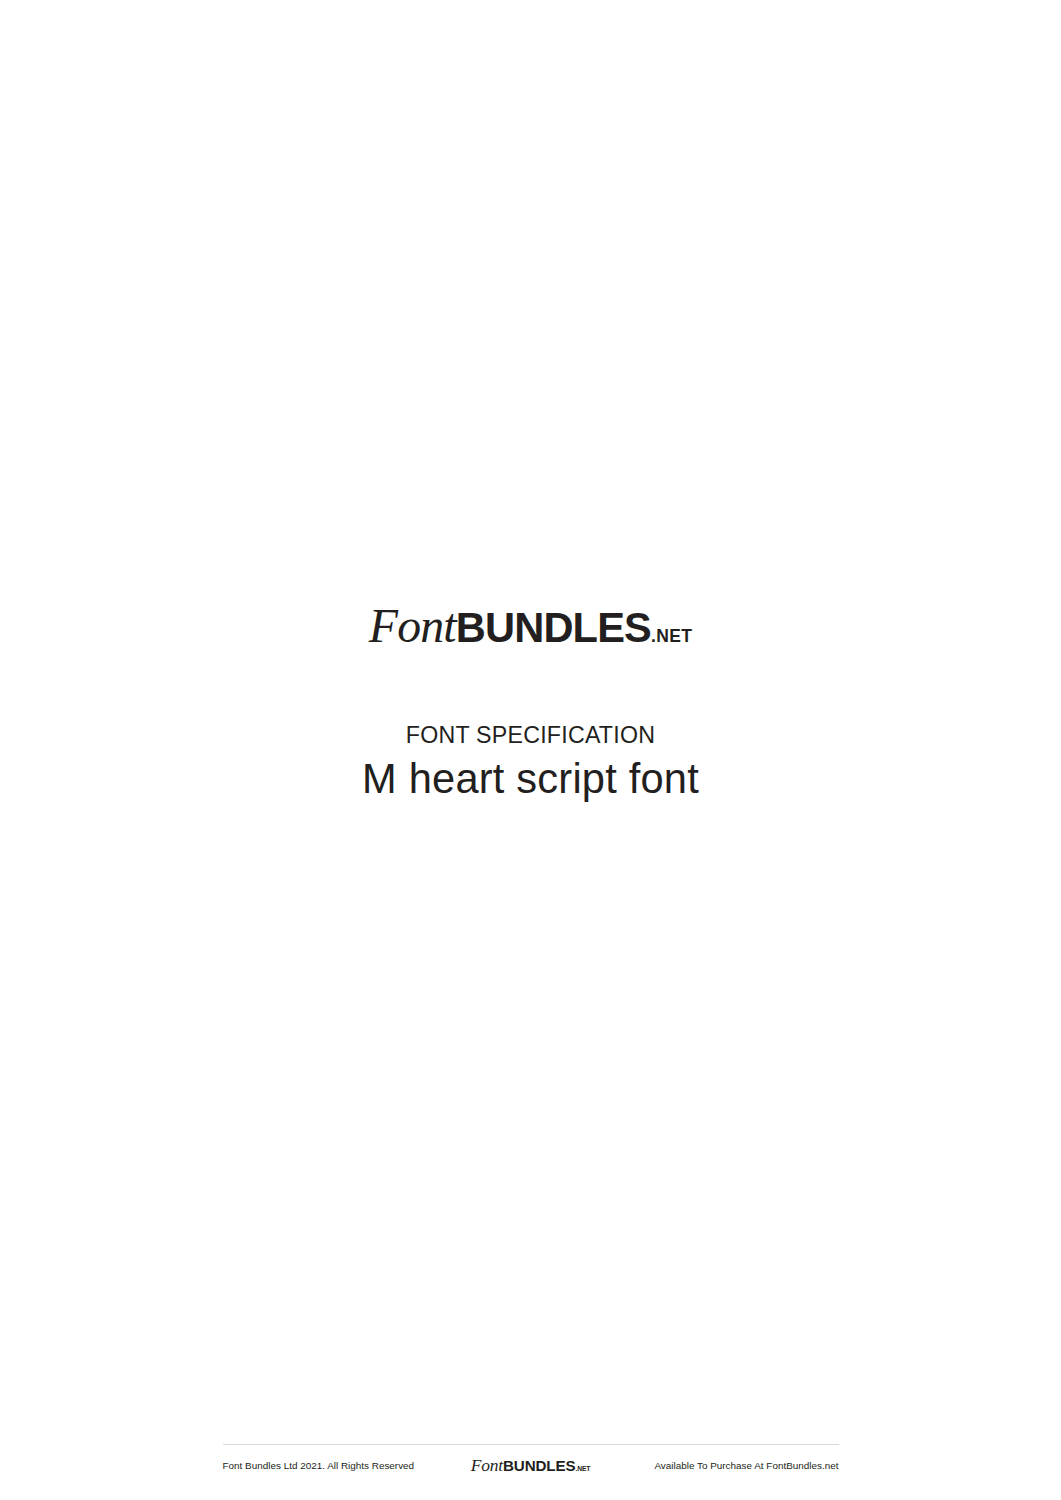Font BUNDLES.NET
FONT SPECIFICATION
M heart script font
Font Bundles Ltd 2021. All Rights Reserved Font BUNDLES.NET Available To Purchase At FontBundles.net